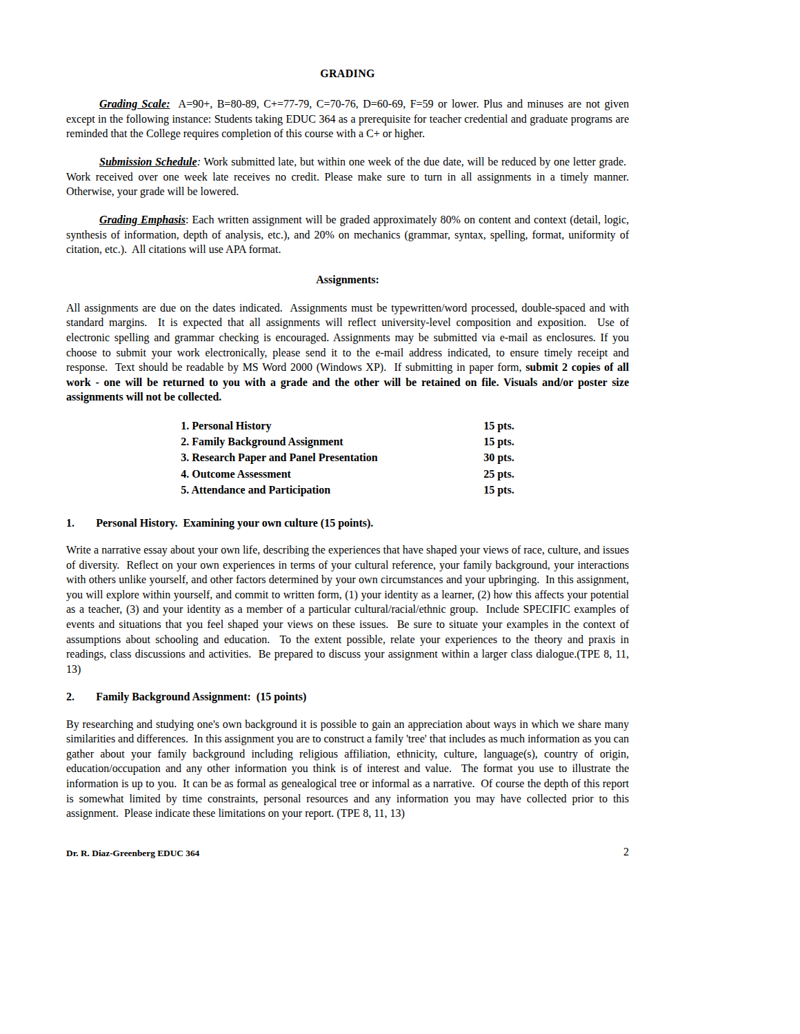GRADING
Grading Scale: A=90+, B=80-89, C+=77-79, C=70-76, D=60-69, F=59 or lower. Plus and minuses are not given except in the following instance: Students taking EDUC 364 as a prerequisite for teacher credential and graduate programs are reminded that the College requires completion of this course with a C+ or higher.
Submission Schedule: Work submitted late, but within one week of the due date, will be reduced by one letter grade. Work received over one week late receives no credit. Please make sure to turn in all assignments in a timely manner. Otherwise, your grade will be lowered.
Grading Emphasis: Each written assignment will be graded approximately 80% on content and context (detail, logic, synthesis of information, depth of analysis, etc.), and 20% on mechanics (grammar, syntax, spelling, format, uniformity of citation, etc.). All citations will use APA format.
Assignments:
All assignments are due on the dates indicated. Assignments must be typewritten/word processed, double-spaced and with standard margins. It is expected that all assignments will reflect university-level composition and exposition. Use of electronic spelling and grammar checking is encouraged. Assignments may be submitted via e-mail as enclosures. If you choose to submit your work electronically, please send it to the e-mail address indicated, to ensure timely receipt and response. Text should be readable by MS Word 2000 (Windows XP). If submitting in paper form, submit 2 copies of all work - one will be returned to you with a grade and the other will be retained on file. Visuals and/or poster size assignments will not be collected.
| 1. Personal History | 15 pts. |
| 2. Family Background Assignment | 15 pts. |
| 3. Research Paper and Panel Presentation | 30 pts. |
| 4. Outcome Assessment | 25 pts. |
| 5. Attendance and Participation | 15 pts. |
1. Personal History. Examining your own culture (15 points).
Write a narrative essay about your own life, describing the experiences that have shaped your views of race, culture, and issues of diversity. Reflect on your own experiences in terms of your cultural reference, your family background, your interactions with others unlike yourself, and other factors determined by your own circumstances and your upbringing. In this assignment, you will explore within yourself, and commit to written form, (1) your identity as a learner, (2) how this affects your potential as a teacher, (3) and your identity as a member of a particular cultural/racial/ethnic group. Include SPECIFIC examples of events and situations that you feel shaped your views on these issues. Be sure to situate your examples in the context of assumptions about schooling and education. To the extent possible, relate your experiences to the theory and praxis in readings, class discussions and activities. Be prepared to discuss your assignment within a larger class dialogue.(TPE 8, 11, 13)
2. Family Background Assignment: (15 points)
By researching and studying one's own background it is possible to gain an appreciation about ways in which we share many similarities and differences. In this assignment you are to construct a family 'tree' that includes as much information as you can gather about your family background including religious affiliation, ethnicity, culture, language(s), country of origin, education/occupation and any other information you think is of interest and value. The format you use to illustrate the information is up to you. It can be as formal as genealogical tree or informal as a narrative. Of course the depth of this report is somewhat limited by time constraints, personal resources and any information you may have collected prior to this assignment. Please indicate these limitations on your report. (TPE 8, 11, 13)
Dr. R. Diaz-Greenberg EDUC 364 2